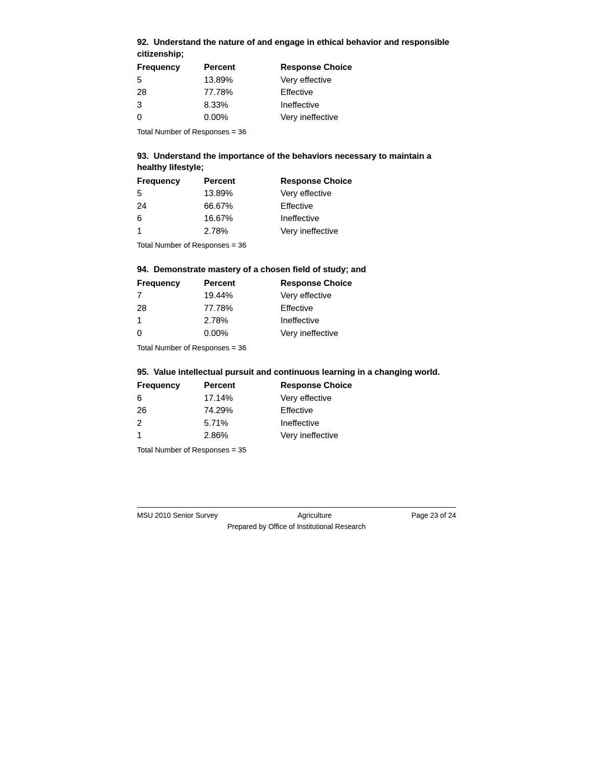92. Understand the nature of and engage in ethical behavior and responsible citizenship;
| Frequency | Percent | Response Choice |
| --- | --- | --- |
| 5 | 13.89% | Very effective |
| 28 | 77.78% | Effective |
| 3 | 8.33% | Ineffective |
| 0 | 0.00% | Very ineffective |
Total Number of Responses = 36
93. Understand the importance of the behaviors necessary to maintain a healthy lifestyle;
| Frequency | Percent | Response Choice |
| --- | --- | --- |
| 5 | 13.89% | Very effective |
| 24 | 66.67% | Effective |
| 6 | 16.67% | Ineffective |
| 1 | 2.78% | Very ineffective |
Total Number of Responses = 36
94. Demonstrate mastery of a chosen field of study; and
| Frequency | Percent | Response Choice |
| --- | --- | --- |
| 7 | 19.44% | Very effective |
| 28 | 77.78% | Effective |
| 1 | 2.78% | Ineffective |
| 0 | 0.00% | Very ineffective |
Total Number of Responses = 36
95. Value intellectual pursuit and continuous learning in a changing world.
| Frequency | Percent | Response Choice |
| --- | --- | --- |
| 6 | 17.14% | Very effective |
| 26 | 74.29% | Effective |
| 2 | 5.71% | Ineffective |
| 1 | 2.86% | Very ineffective |
Total Number of Responses = 35
MSU 2010 Senior Survey
Agriculture
Page 23 of 24
Prepared by Office of Institutional Research